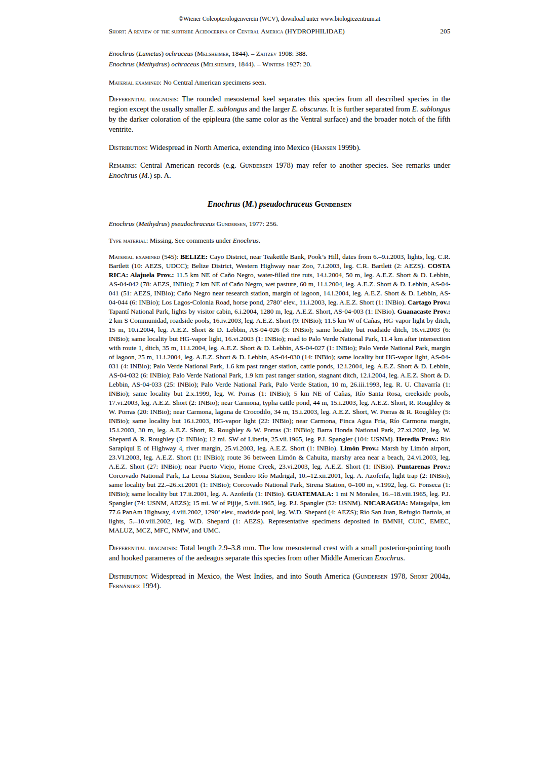©Wiener Coleopterologenverein (WCV), download unter www.biologiezentrum.at
Short: A review of the subtribe Acidocerina of Central America (HYDROPHILIDAE) 205
Enochrus (Lumetus) ochraceus (Melsheimer, 1844). – Zaitzev 1908: 388.
Enochrus (Methydrus) ochraceus (Melsheimer, 1844). – Winters 1927: 20.
Material examined: No Central American specimens seen.
Differential diagnosis: The rounded mesosternal keel separates this species from all described species in the region except the usually smaller E. sublongus and the larger E. obscurus. It is further separated from E. sublongus by the darker coloration of the epipleura (the same color as the Ventral surface) and the broader notch of the fifth ventrite.
Distribution: Widespread in North America, extending into Mexico (Hansen 1999b).
Remarks: Central American records (e.g. Gundersen 1978) may refer to another species. See remarks under Enochrus (M.) sp. A.
Enochrus (M.) pseudochraceus Gundersen
Enochrus (Methydrus) pseudochraceus Gundersen, 1977: 256.
Type material: Missing. See comments under Enochrus.
Material examined (545): BELIZE: Cayo District, near Teakettle Bank, Pook’s Hill, dates from 6.–9.i.2003, lights, leg. C.R. Bartlett (10: AEZS, UDCC); Belize District, Western Highway near Zoo, 7.i.2003, leg. C.R. Bartlett (2: AEZS). COSTA RICA: Alajuela Prov.: 11.5 km NE of Caño Negro, water-filled tire ruts, 14.i.2004, 50 m, leg. A.E.Z. Short & D. Lebbin, AS-04-042 (78: AEZS, INBio); 7 km NE of Caño Negro, wet pasture, 60 m, 11.i.2004, leg. A.E.Z. Short & D. Lebbin, AS-04-041 (51: AEZS, INBio); Caño Negro near research station, margin of lagoon, 14.i.2004, leg. A.E.Z. Short & D. Lebbin, AS-04-044 (6: INBio); Los Lagos-Colonia Road, horse pond, 2780’ elev., 11.i.2003, leg. A.E.Z. Short (1: INBio). Cartago Prov.: Tapantí National Park, lights by visitor cabin, 6.i.2004, 1280 m, leg. A.E.Z. Short, AS-04-003 (1: INBio). Guanacaste Prov.: 2 km S Communidad, roadside pools, 16.iv.2003, leg. A.E.Z. Short (9: INBio); 11.5 km W of Cañas, HG-vapor light by ditch, 15 m, 10.i.2004, leg. A.E.Z. Short & D. Lebbin, AS-04-026 (3: INBio); same locality but roadside ditch, 16.vi.2003 (6: INBio); same locality but HG-vapor light, 16.vi.2003 (1: INBio); road to Palo Verde National Park, 11.4 km after intersection with route 1, ditch, 35 m, 11.i.2004, leg. A.E.Z. Short & D. Lebbin, AS-04-027 (1: INBio); Palo Verde National Park, margin of lagoon, 25 m, 11.i.2004, leg. A.E.Z. Short & D. Lebbin, AS-04-030 (14: INBio); same locality but HG-vapor light, AS-04-031 (4: INBio); Palo Verde National Park, 1.6 km past ranger station, cattle ponds, 12.i.2004, leg. A.E.Z. Short & D. Lebbin, AS-04-032 (6: INBio); Palo Verde National Park, 1.9 km past ranger station, stagnant ditch, 12.i.2004, leg. A.E.Z. Short & D. Lebbin, AS-04-033 (25: INBio); Palo Verde National Park, Palo Verde Station, 10 m, 26.iii.1993, leg. R. U. Chavarría (1: INBio); same locality but 2.x.1999, leg. W. Porras (1: INBio); 5 km NE of Cañas, Río Santa Rosa, creekside pools, 17.vi.2003, leg. A.E.Z. Short (2: INBio); near Carmona, typha cattle pond, 44 m, 15.i.2003, leg. A.E.Z. Short, R. Roughley & W. Porras (20: INBio); near Carmona, laguna de Crocodilo, 34 m, 15.i.2003, leg. A.E.Z. Short, W. Porras & R. Roughley (5: INBio); same locality but 16.i.2003, HG-vapor light (22: INBio); near Carmona, Finca Agua Fria, Río Carmona margin, 15.i.2003, 30 m, leg. A.E.Z. Short, R. Roughley & W. Porras (3: INBio); Barra Honda National Park, 27.xi.2002, leg. W. Shepard & R. Roughley (3: INBio); 12 mi. SW of Liberia, 25.vii.1965, leg. P.J. Spangler (104: USNM). Heredia Prov.: Río Sarapiquí E of Highway 4, river margin, 25.vi.2003, leg. A.E.Z. Short (1: INBio). Limón Prov.: Marsh by Limón airport, 23.VI.2003, leg. A.E.Z. Short (1: INBio); route 36 between Limón & Cahuita, marshy area near a beach, 24.vi.2003, leg. A.E.Z. Short (27: INBio); near Puerto Viejo, Home Creek, 23.vi.2003, leg. A.E.Z. Short (1: INBio). Puntarenas Prov.: Corcovado National Park, La Leona Station, Sendero Río Madrigal, 10.–12.xii.2001, leg. A. Azofeifa, light trap (2: INBio), same locality but 22.–26.xi.2001 (1: INBio); Corcovado National Park, Sirena Station, 0–100 m, v.1992, leg. G. Fonseca (1: INBio); same locality but 17.ii.2001, leg. A. Azofeifa (1: INBio). GUATEMALA: 1 mi N Morales, 16.–18.viii.1965, leg. P.J. Spangler (74: USNM, AEZS); 15 mi. W of Pijije, 5.viii.1965, leg. P.J. Spangler (52: USNM). NICARAGUA: Matagalpa, km 77.6 PanAm Highway, 4.viii.2002, 1290’ elev., roadside pool, leg. W.D. Shepard (4: AEZS); Río San Juan, Refugio Bartola, at lights, 5.–10.viii.2002, leg. W.D. Shepard (1: AEZS). Representative specimens deposited in BMNH, CUIC, EMEC, MALUZ, MCZ, MFC, NMW, and UMC.
Differential diagnosis: Total length 2.9–3.8 mm. The low mesosternal crest with a small posterior-pointing tooth and hooked parameres of the aedeagus separate this species from other Middle American Enochrus.
Distribution: Widespread in Mexico, the West Indies, and into South America (Gundersen 1978, Short 2004a, Fernández 1994).